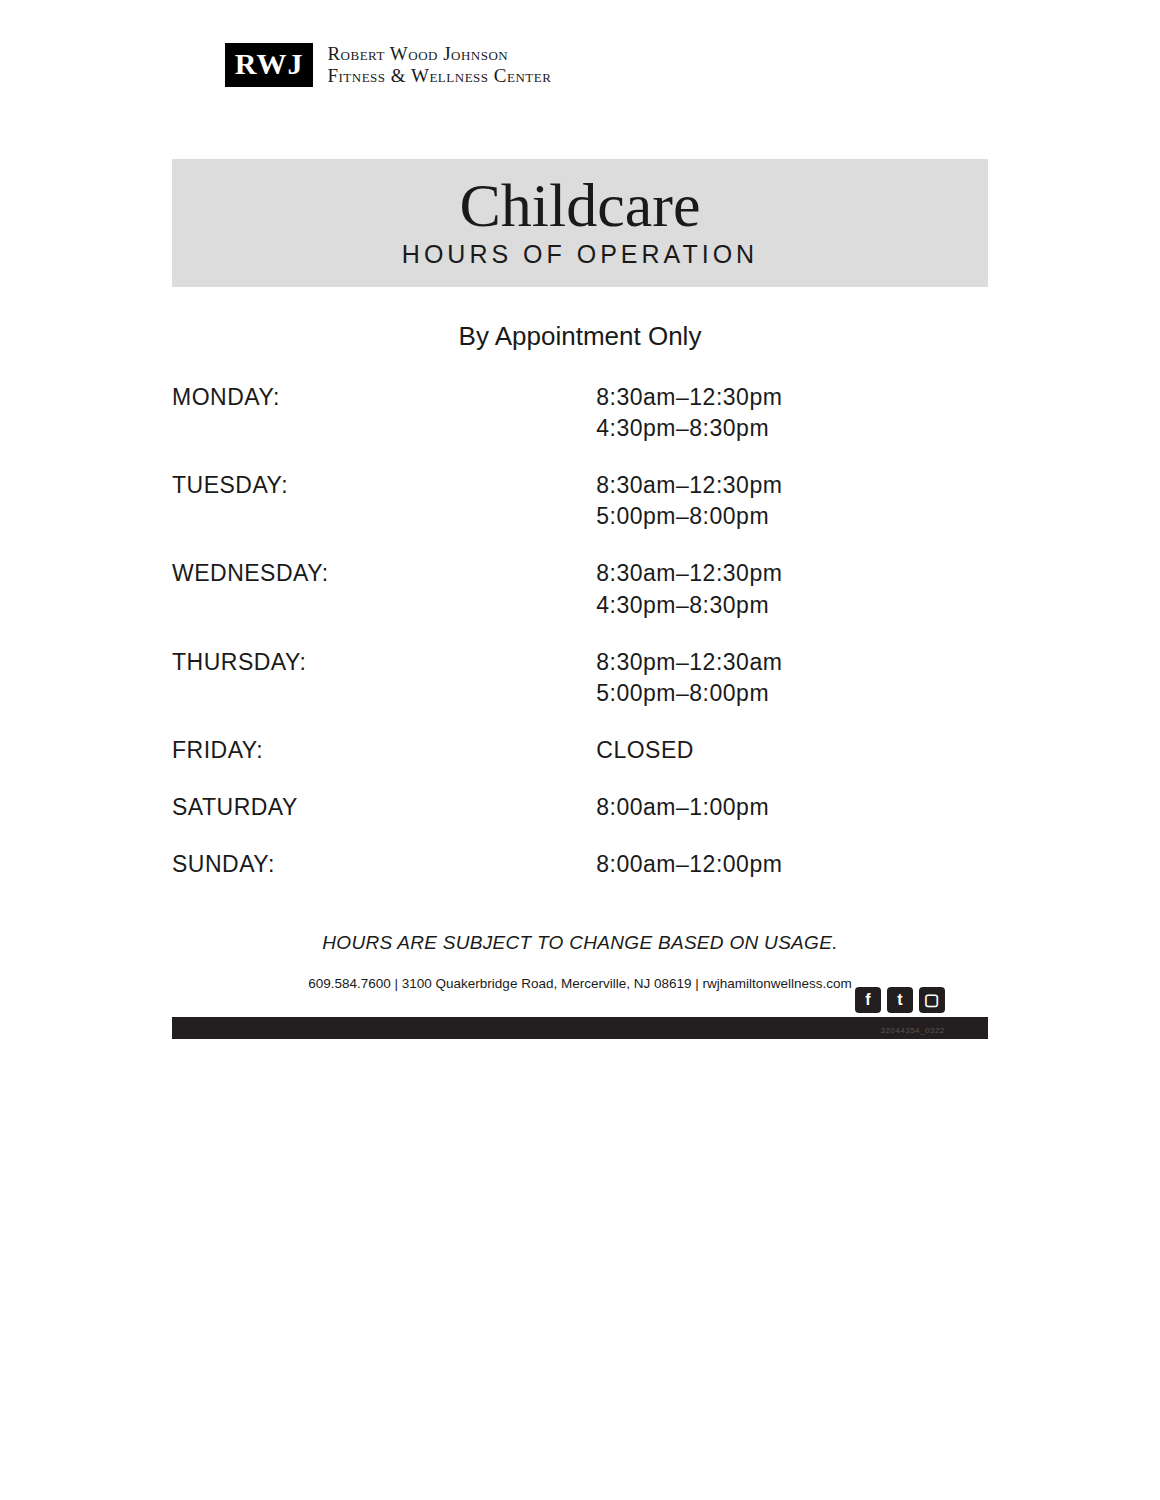RWJ
Robert Wood Johnson
Fitness & Wellness Center
Childcare
HOURS OF OPERATION
By Appointment Only
| MONDAY: | 8:30am–12:30pm 4:30pm–8:30pm |
| TUESDAY: | 8:30am–12:30pm 5:00pm–8:00pm |
| WEDNESDAY: | 8:30am–12:30pm 4:30pm–8:30pm |
| THURSDAY: | 8:30pm–12:30am 5:00pm–8:00pm |
| FRIDAY: | CLOSED |
| SATURDAY | 8:00am–1:00pm |
| SUNDAY: | 8:00am–12:00pm |
HOURS ARE SUBJECT TO CHANGE BASED ON USAGE.
609.584.7600 | 3100 Quakerbridge Road, Mercerville, NJ 08619 | rwjhamiltonwellness.com
f
t
▢
32044354_0322